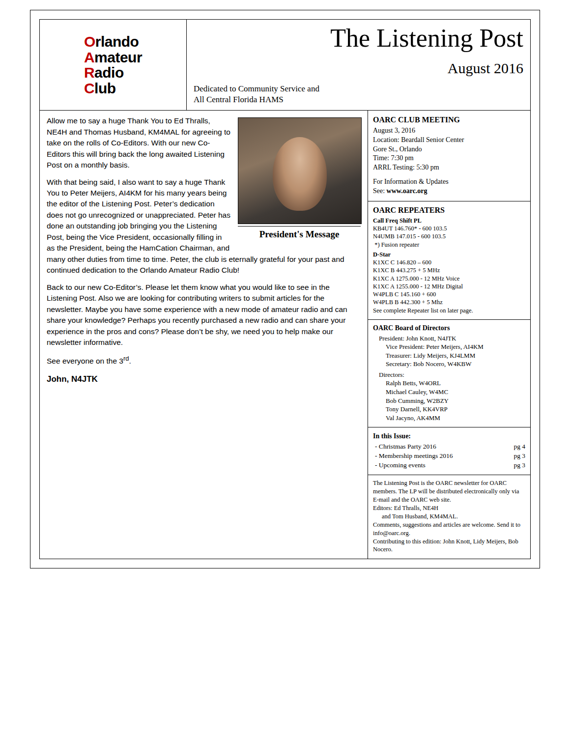Orlando Amateur Radio Club
The Listening Post
August 2016
Dedicated to Community Service and
All Central Florida HAMS
President's Message
Allow me to say a huge Thank You to Ed Thralls, NE4H and Thomas Husband, KM4MAL for agreeing to take on the rolls of Co-Editors. With our new Co-Editors this will bring back the long awaited Listening Post on a monthly basis.
With that being said, I also want to say a huge Thank You to Peter Meijers, AI4KM for his many years being the editor of the Listening Post. Peter’s dedication does not go unrecognized or unappreciated. Peter has done an outstanding job bringing you the Listening Post, being the Vice President, occasionally filling in as the President, being the HamCation Chairman, and many other duties from time to time. Peter, the club is eternally grateful for your past and continued dedication to the Orlando Amateur Radio Club!
Back to our new Co-Editor’s. Please let them know what you would like to see in the Listening Post. Also we are looking for contributing writers to submit articles for the newsletter. Maybe you have some experience with a new mode of amateur radio and can share your knowledge? Perhaps you recently purchased a new radio and can share your experience in the pros and cons? Please don’t be shy, we need you to help make our newsletter informative.
See everyone on the 3rd.
John, N4JTK
OARC CLUB MEETING
August 3, 2016 Location: Beardall Senior Center Gore St., Orlando Time: 7:30 pm ARRL Testing: 5:30 pm
For Information & Updates
See: www.oarc.org
OARC REPEATERS
Call Freq Shift PL KB4UT 146.760* - 600 103.5 N4UMB 147.015 - 600 103.5 *) Fusion repeater D-Star K1XC C 146.820 – 600 K1XC B 443.275 + 5 MHz K1XC A 1275.000 - 12 MHz Voice K1XC A 1255.000 - 12 MHz Digital W4PLB C 145.160 + 600 W4PLB B 442.300 + 5 Mhz See complete Repeater list on later page.
OARC Board of Directors
President: John Knott, N4JTK Vice President: Peter Meijers, AI4KM Treasurer: Lidy Meijers, KJ4LMM Secretary: Bob Nocero, W4KBW Directors: Ralph Betts, W4ORL Michael Cauley, W4MC Bob Cumming, W2BZY Tony Darnell, KK4VRP Val Jacyno, AK4MM
In this Issue:
- Christmas Party 2016 pg 4
- Membership meetings 2016 pg 3
- Upcoming events pg 3
The Listening Post is the OARC newsletter for OARC members. The LP will be distributed electronically only via
E-mail and the OARC web site.
Editors: Ed Thralls, NE4H
and Tom Husband, KM4MAL.
Comments, suggestions and articles are welcome. Send it to info@oarc.org.
Contributing to this edition: John Knott, Lidy Meijers, Bob Nocero.